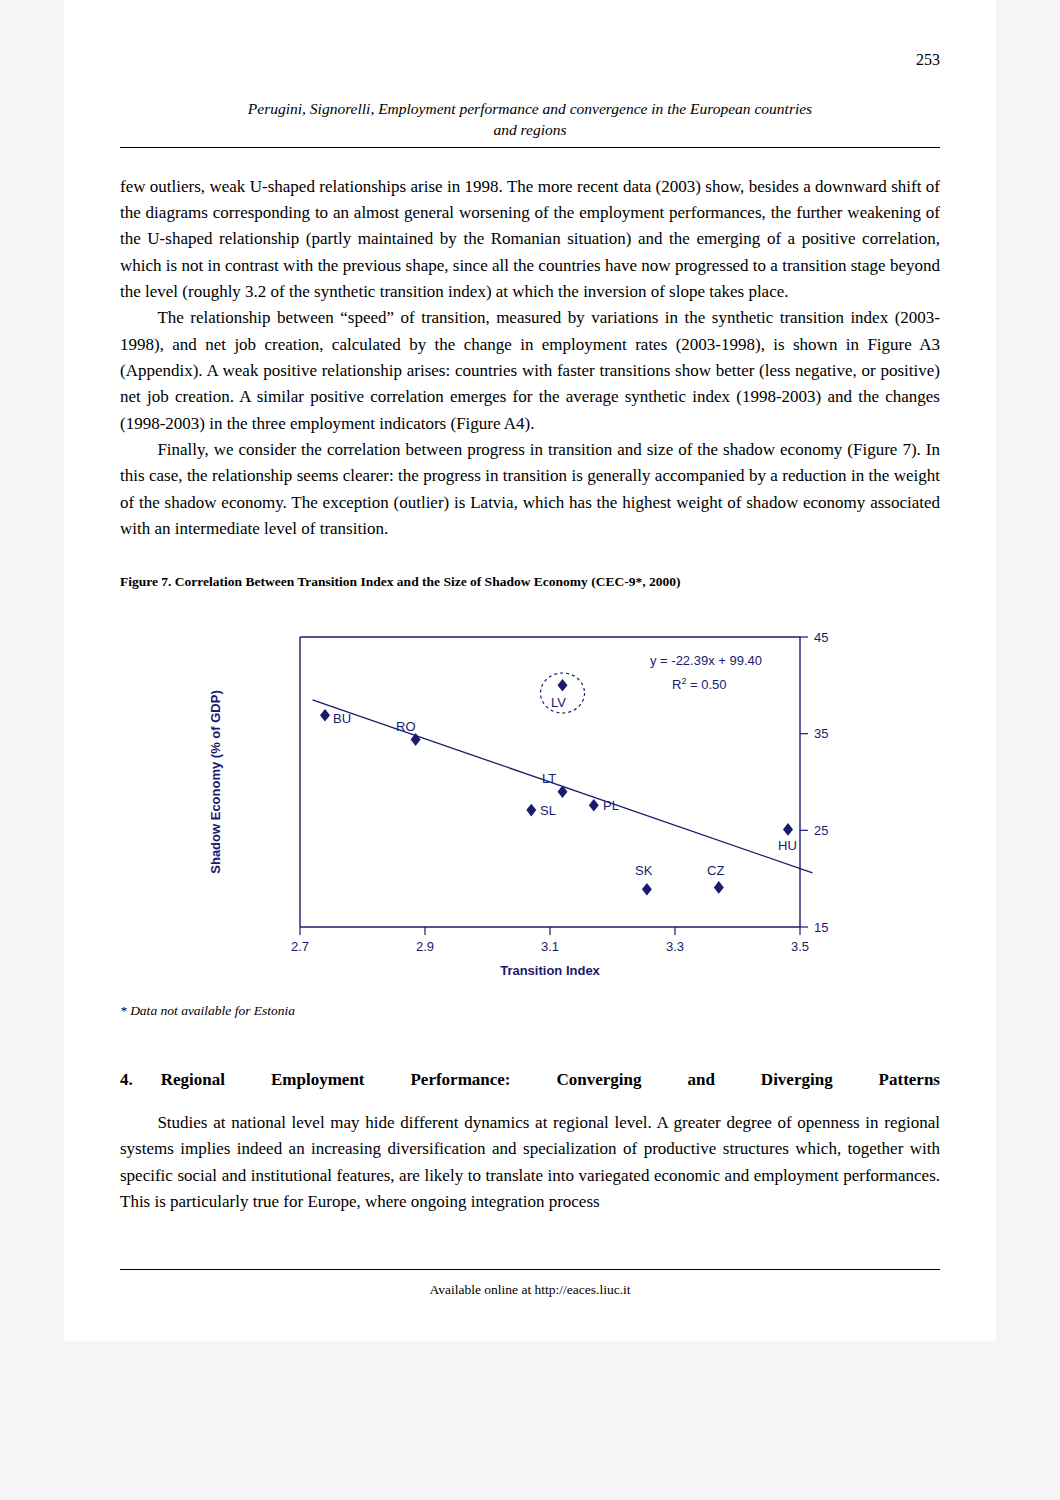253
Perugini, Signorelli, Employment performance and convergence in the European countries
and regions
few outliers, weak U-shaped relationships arise in 1998. The more recent data (2003) show, besides a downward shift of the diagrams corresponding to an almost general worsening of the employment performances, the further weakening of the U-shaped relationship (partly maintained by the Romanian situation) and the emerging of a positive correlation, which is not in contrast with the previous shape, since all the countries have now progressed to a transition stage beyond the level (roughly 3.2 of the synthetic transition index) at which the inversion of slope takes place.
The relationship between “speed” of transition, measured by variations in the synthetic transition index (2003-1998), and net job creation, calculated by the change in employment rates (2003-1998), is shown in Figure A3 (Appendix). A weak positive relationship arises: countries with faster transitions show better (less negative, or positive) net job creation. A similar positive correlation emerges for the average synthetic index (1998-2003) and the changes (1998-2003) in the three employment indicators (Figure A4).
Finally, we consider the correlation between progress in transition and size of the shadow economy (Figure 7). In this case, the relationship seems clearer: the progress in transition is generally accompanied by a reduction in the weight of the shadow economy. The exception (outlier) is Latvia, which has the highest weight of shadow economy associated with an intermediate level of transition.
Figure 7. Correlation Between Transition Index and the Size of Shadow Economy (CEC-9*, 2000)
15 25 35 45 2.7 2.9 3.1 3.3 3.5 Transition Index Shadow Economy (% of GDP) y = -22.39x + 99.40 R2 = 0.50 BU RO LV LT SL PL HU SK CZ
* Data not available for Estonia
4. Regional Employment Performance: Converging and Diverging Patterns
Studies at national level may hide different dynamics at regional level. A greater degree of openness in regional systems implies indeed an increasing diversification and specialization of productive structures which, together with specific social and institutional features, are likely to translate into variegated economic and employment performances. This is particularly true for Europe, where ongoing integration process
Available online at http://eaces.liuc.it